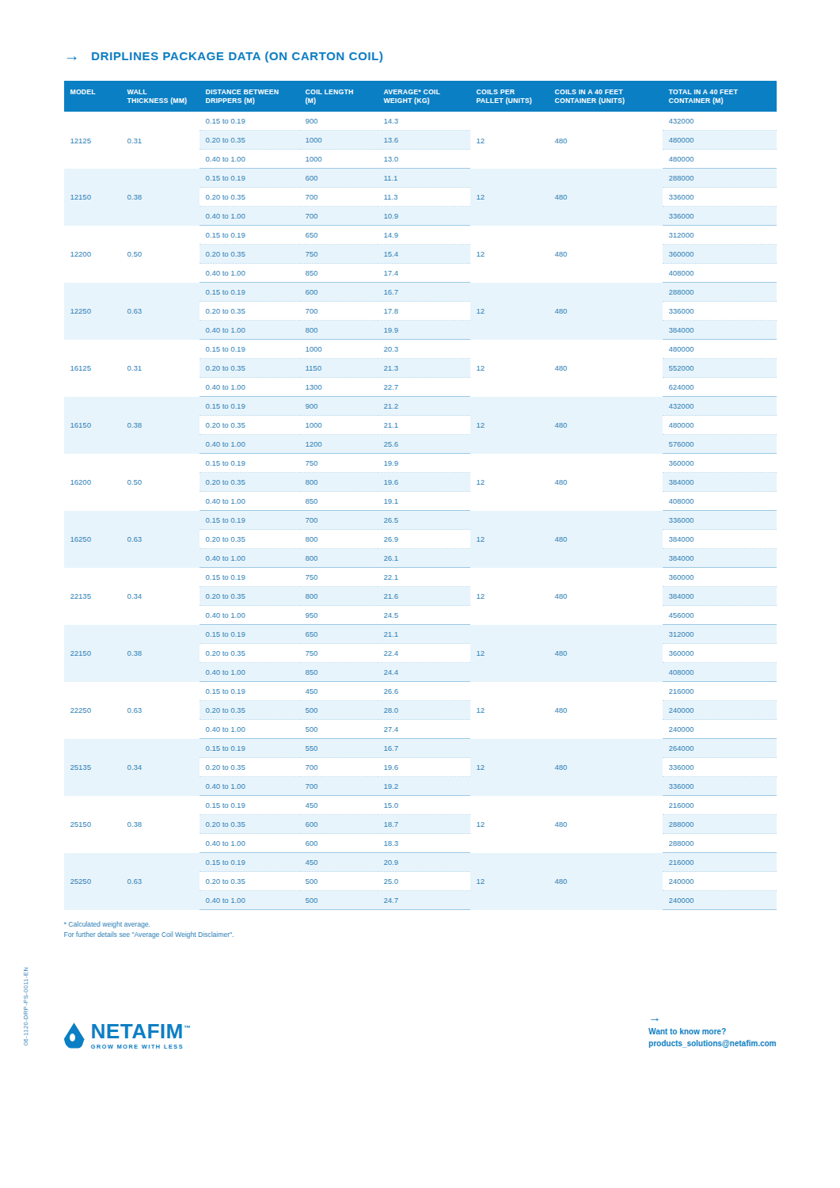→ Driplines Package Data (On Carton Coil)
| Model | Wall Thickness (mm) | Distance between drippers (m) | Coil length (m) | Average* coil weight (kg) | Coils per pallet (units) | Coils in a 40 feet container (units) | Total in a 40 feet container (m) |
| --- | --- | --- | --- | --- | --- | --- | --- |
| 12125 | 0.31 | 0.15 to 0.19 | 900 | 14.3 | 12 | 480 | 432000 |
| 0.20 to 0.35 | 1000 | 13.6 | 480000 |
| 0.40 to 1.00 | 1000 | 13.0 | 480000 |
| 12150 | 0.38 | 0.15 to 0.19 | 600 | 11.1 | 12 | 480 | 288000 |
| 0.20 to 0.35 | 700 | 11.3 | 336000 |
| 0.40 to 1.00 | 700 | 10.9 | 336000 |
| 12200 | 0.50 | 0.15 to 0.19 | 650 | 14.9 | 12 | 480 | 312000 |
| 0.20 to 0.35 | 750 | 15.4 | 360000 |
| 0.40 to 1.00 | 850 | 17.4 | 408000 |
| 12250 | 0.63 | 0.15 to 0.19 | 600 | 16.7 | 12 | 480 | 288000 |
| 0.20 to 0.35 | 700 | 17.8 | 336000 |
| 0.40 to 1.00 | 800 | 19.9 | 384000 |
| 16125 | 0.31 | 0.15 to 0.19 | 1000 | 20.3 | 12 | 480 | 480000 |
| 0.20 to 0.35 | 1150 | 21.3 | 552000 |
| 0.40 to 1.00 | 1300 | 22.7 | 624000 |
| 16150 | 0.38 | 0.15 to 0.19 | 900 | 21.2 | 12 | 480 | 432000 |
| 0.20 to 0.35 | 1000 | 21.1 | 480000 |
| 0.40 to 1.00 | 1200 | 25.6 | 576000 |
| 16200 | 0.50 | 0.15 to 0.19 | 750 | 19.9 | 12 | 480 | 360000 |
| 0.20 to 0.35 | 800 | 19.6 | 384000 |
| 0.40 to 1.00 | 850 | 19.1 | 408000 |
| 16250 | 0.63 | 0.15 to 0.19 | 700 | 26.5 | 12 | 480 | 336000 |
| 0.20 to 0.35 | 800 | 26.9 | 384000 |
| 0.40 to 1.00 | 800 | 26.1 | 384000 |
| 22135 | 0.34 | 0.15 to 0.19 | 750 | 22.1 | 12 | 480 | 360000 |
| 0.20 to 0.35 | 800 | 21.6 | 384000 |
| 0.40 to 1.00 | 950 | 24.5 | 456000 |
| 22150 | 0.38 | 0.15 to 0.19 | 650 | 21.1 | 12 | 480 | 312000 |
| 0.20 to 0.35 | 750 | 22.4 | 360000 |
| 0.40 to 1.00 | 850 | 24.4 | 408000 |
| 22250 | 0.63 | 0.15 to 0.19 | 450 | 26.6 | 12 | 480 | 216000 |
| 0.20 to 0.35 | 500 | 28.0 | 240000 |
| 0.40 to 1.00 | 500 | 27.4 | 240000 |
| 25135 | 0.34 | 0.15 to 0.19 | 550 | 16.7 | 12 | 480 | 264000 |
| 0.20 to 0.35 | 700 | 19.6 | 336000 |
| 0.40 to 1.00 | 700 | 19.2 | 336000 |
| 25150 | 0.38 | 0.15 to 0.19 | 450 | 15.0 | 12 | 480 | 216000 |
| 0.20 to 0.35 | 600 | 18.7 | 288000 |
| 0.40 to 1.00 | 600 | 18.3 | 288000 |
| 25250 | 0.63 | 0.15 to 0.19 | 450 | 20.9 | 12 | 480 | 216000 |
| 0.20 to 0.35 | 500 | 25.0 | 240000 |
| 0.40 to 1.00 | 500 | 24.7 | 240000 |
* Calculated weight average.
For further details see "Average Coil Weight Disclaimer".
06-1120-DRP-PS-0011-EN
NETAFIM™
GROW MORE WITH LESS
→ Want to know more?
products_solutions@netafim.com